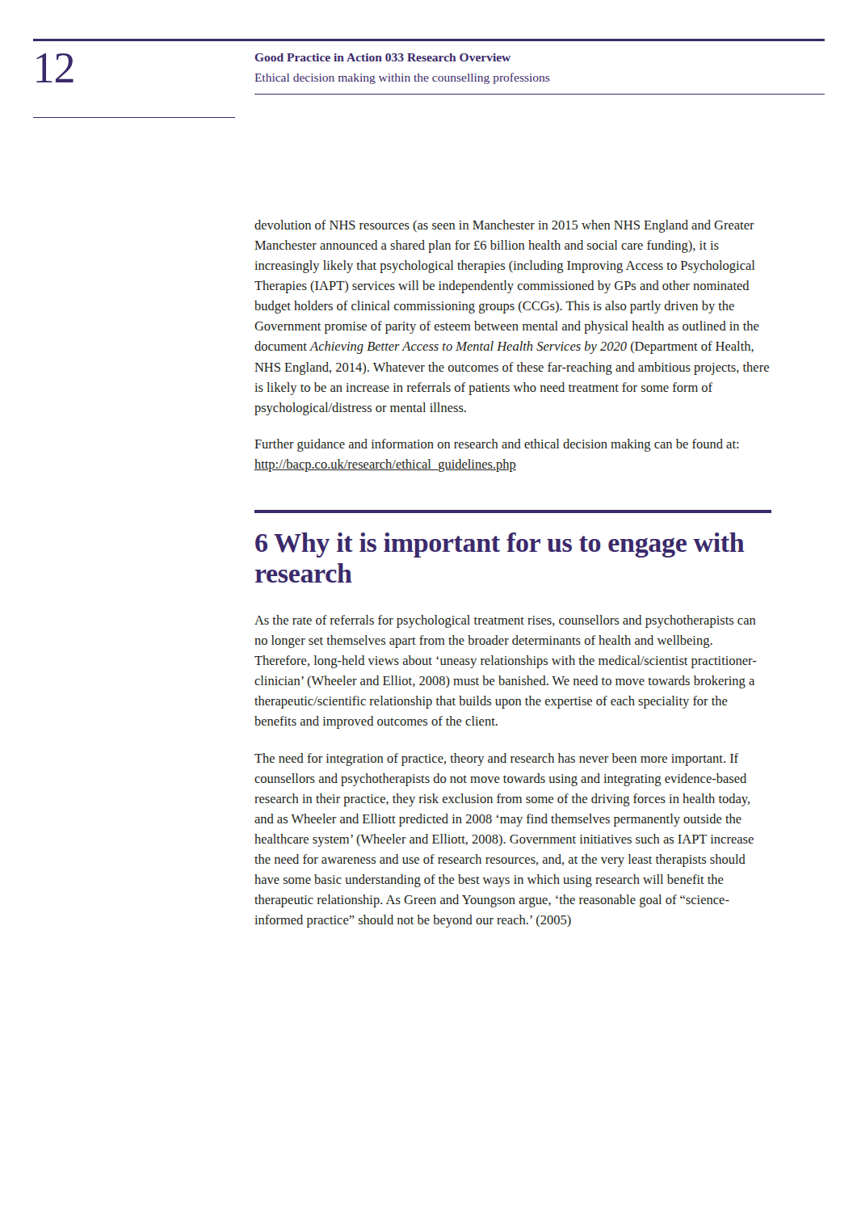12
Good Practice in Action 033 Research Overview
Ethical decision making within the counselling professions
devolution of NHS resources (as seen in Manchester in 2015 when NHS England and Greater Manchester announced a shared plan for £6 billion health and social care funding), it is increasingly likely that psychological therapies (including Improving Access to Psychological Therapies (IAPT) services will be independently commissioned by GPs and other nominated budget holders of clinical commissioning groups (CCGs). This is also partly driven by the Government promise of parity of esteem between mental and physical health as outlined in the document Achieving Better Access to Mental Health Services by 2020 (Department of Health, NHS England, 2014). Whatever the outcomes of these far-reaching and ambitious projects, there is likely to be an increase in referrals of patients who need treatment for some form of psychological/distress or mental illness.
Further guidance and information on research and ethical decision making can be found at: http://bacp.co.uk/research/ethical_guidelines.php
6 Why it is important for us to engage with research
As the rate of referrals for psychological treatment rises, counsellors and psychotherapists can no longer set themselves apart from the broader determinants of health and wellbeing. Therefore, long-held views about ‘uneasy relationships with the medical/scientist practitioner-clinician’ (Wheeler and Elliot, 2008) must be banished. We need to move towards brokering a therapeutic/scientific relationship that builds upon the expertise of each speciality for the benefits and improved outcomes of the client.
The need for integration of practice, theory and research has never been more important. If counsellors and psychotherapists do not move towards using and integrating evidence-based research in their practice, they risk exclusion from some of the driving forces in health today, and as Wheeler and Elliott predicted in 2008 ‘may find themselves permanently outside the healthcare system’ (Wheeler and Elliott, 2008). Government initiatives such as IAPT increase the need for awareness and use of research resources, and, at the very least therapists should have some basic understanding of the best ways in which using research will benefit the therapeutic relationship. As Green and Youngson argue, ‘the reasonable goal of “science-informed practice” should not be beyond our reach.’ (2005)